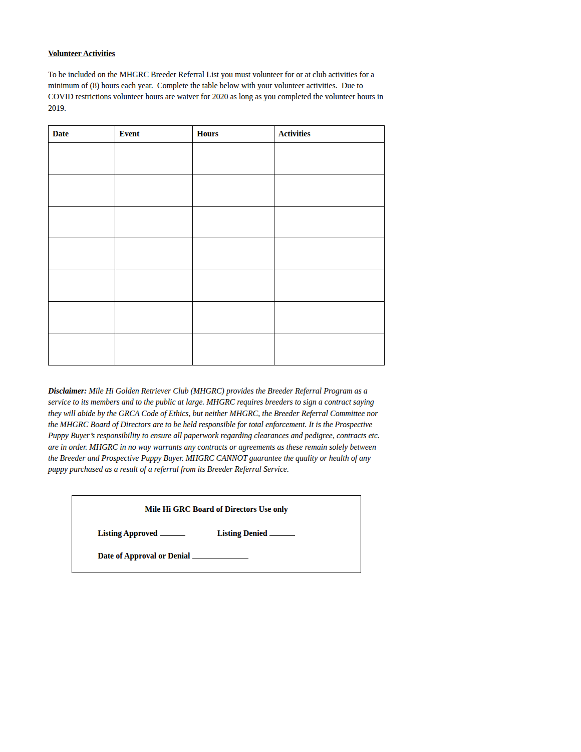Volunteer Activities
To be included on the MHGRC Breeder Referral List you must volunteer for or at club activities for a minimum of (8) hours each year. Complete the table below with your volunteer activities. Due to COVID restrictions volunteer hours are waiver for 2020 as long as you completed the volunteer hours in 2019.
| Date | Event | Hours | Activities |
| --- | --- | --- | --- |
Disclaimer: Mile Hi Golden Retriever Club (MHGRC) provides the Breeder Referral Program as a service to its members and to the public at large. MHGRC requires breeders to sign a contract saying they will abide by the GRCA Code of Ethics, but neither MHGRC, the Breeder Referral Committee nor the MHGRC Board of Directors are to be held responsible for total enforcement. It is the Prospective Puppy Buyer’s responsibility to ensure all paperwork regarding clearances and pedigree, contracts etc. are in order. MHGRC in no way warrants any contracts or agreements as these remain solely between the Breeder and Prospective Puppy Buyer. MHGRC CANNOT guarantee the quality or health of any puppy purchased as a result of a referral from its Breeder Referral Service.
Mile Hi GRC Board of Directors Use only
Listing Approved Listing Denied
Date of Approval or Denial